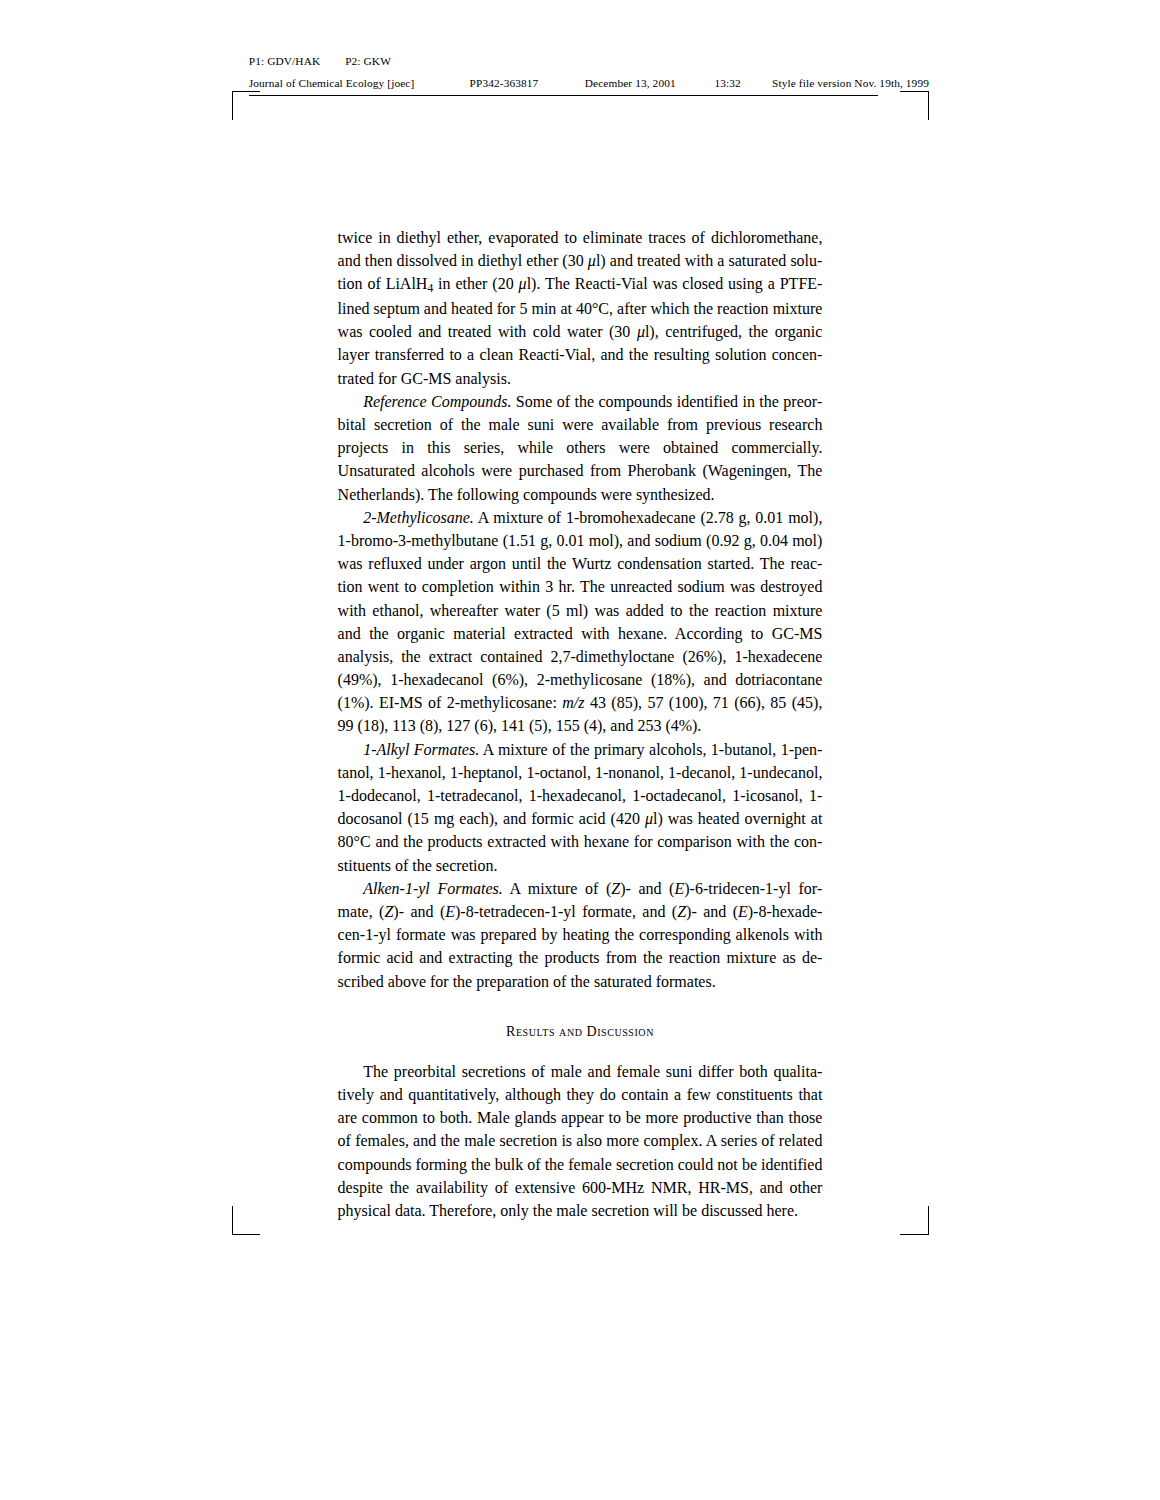P1: GDV/HAK P2: GKW
Journal of Chemical Ecology [joec] PP342-363817 December 13, 200113:32 Style file version Nov. 19th, 1999
twice in diethyl ether, evaporated to eliminate traces of dichloromethane, and then dissolved in diethyl ether (30 μl) and treated with a saturated solution of LiAlH4 in ether (20 μl). The Reacti-Vial was closed using a PTFE-lined septum and heated for 5 min at 40°C, after which the reaction mixture was cooled and treated with cold water (30 μl), centrifuged, the organic layer transferred to a clean Reacti-Vial, and the resulting solution concentrated for GC-MS analysis.
Reference Compounds. Some of the compounds identified in the preorbital secretion of the male suni were available from previous research projects in this series, while others were obtained commercially. Unsaturated alcohols were purchased from Pherobank (Wageningen, The Netherlands). The following compounds were synthesized.
2-Methylicosane. A mixture of 1-bromohexadecane (2.78 g, 0.01 mol), 1-bromo-3-methylbutane (1.51 g, 0.01 mol), and sodium (0.92 g, 0.04 mol) was refluxed under argon until the Wurtz condensation started. The reaction went to completion within 3 hr. The unreacted sodium was destroyed with ethanol, whereafter water (5 ml) was added to the reaction mixture and the organic material extracted with hexane. According to GC-MS analysis, the extract contained 2,7-dimethyloctane (26%), 1-hexadecene (49%), 1-hexadecanol (6%), 2-methylicosane (18%), and dotriacontane (1%). EI-MS of 2-methylicosane: m/z 43 (85), 57 (100), 71 (66), 85 (45), 99 (18), 113 (8), 127 (6), 141 (5), 155 (4), and 253 (4%).
1-Alkyl Formates. A mixture of the primary alcohols, 1-butanol, 1-pentanol, 1-hexanol, 1-heptanol, 1-octanol, 1-nonanol, 1-decanol, 1-undecanol, 1-dodecanol, 1-tetradecanol, 1-hexadecanol, 1-octadecanol, 1-icosanol, 1-docosanol (15 mg each), and formic acid (420 μl) was heated overnight at 80°C and the products extracted with hexane for comparison with the constituents of the secretion.
Alken-1-yl Formates. A mixture of (Z)- and (E)-6-tridecen-1-yl formate, (Z)- and (E)-8-tetradecen-1-yl formate, and (Z)- and (E)-8-hexadecen-1-yl formate was prepared by heating the corresponding alkenols with formic acid and extracting the products from the reaction mixture as described above for the preparation of the saturated formates.
Results and Discussion
The preorbital secretions of male and female suni differ both qualitatively and quantitatively, although they do contain a few constituents that are common to both. Male glands appear to be more productive than those of females, and the male secretion is also more complex. A series of related compounds forming the bulk of the female secretion could not be identified despite the availability of extensive 600-MHz NMR, HR-MS, and other physical data. Therefore, only the male secretion will be discussed here.